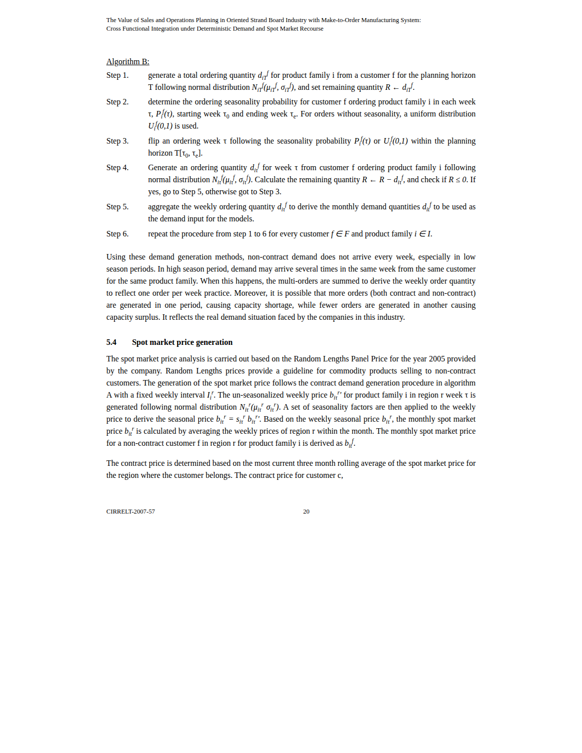The Value of Sales and Operations Planning in Oriented Strand Board Industry with Make-to-Order Manufacturing System:
Cross Functional Integration under Deterministic Demand and Spot Market Recourse
Algorithm B:
Step 1. generate a total ordering quantity diTf for product family i from a customer f for the planning horizon T following normal distribution NiTf(μiTf, σiTf), and set remaining quantity R ← diTf.
Step 2. determine the ordering seasonality probability for customer f ordering product family i in each week τ, Pif(τ), starting week τ0 and ending week τe. For orders without seasonality, a uniform distribution Uif(0,1) is used.
Step 3. flip an ordering week τ following the seasonality probability Pif(τ) or Uif(0,1) within the planning horizon T[τ0, τe].
Step 4. Generate an ordering quantity diτf for week τ from customer f ordering product family i following normal distribution Niτf(μiτf, σiτf). Calculate the remaining quantity R ← R − diτf, and check if R ≤ 0. If yes, go to Step 5, otherwise got to Step 3.
Step 5. aggregate the weekly ordering quantity diτf to derive the monthly demand quantities ditf to be used as the demand input for the models.
Step 6. repeat the procedure from step 1 to 6 for every customer f ∈ F and product family i ∈ I.
Using these demand generation methods, non-contract demand does not arrive every week, especially in low season periods. In high season period, demand may arrive several times in the same week from the same customer for the same product family. When this happens, the multi-orders are summed to derive the weekly order quantity to reflect one order per week practice. Moreover, it is possible that more orders (both contract and non-contract) are generated in one period, causing capacity shortage, while fewer orders are generated in another causing capacity surplus. It reflects the real demand situation faced by the companies in this industry.
5.4 Spot market price generation
The spot market price analysis is carried out based on the Random Lengths Panel Price for the year 2005 provided by the company. Random Lengths prices provide a guideline for commodity products selling to non-contract customers. The generation of the spot market price follows the contract demand generation procedure in algorithm A with a fixed weekly interval Iir. The un-seasonalized weekly price biτr' for product family i in region r week τ is generated following normal distribution Niτr(μiτr σiτr). A set of seasonality factors are then applied to the weekly price to derive the seasonal price biτr = siτr biτr'. Based on the weekly seasonal price biτr, the monthly spot market price bitr is calculated by averaging the weekly prices of region r within the month. The monthly spot market price for a non-contract customer f in region r for product family i is derived as bitf.
The contract price is determined based on the most current three month rolling average of the spot market price for the region where the customer belongs. The contract price for customer c,
CIRRELT-2007-57 20